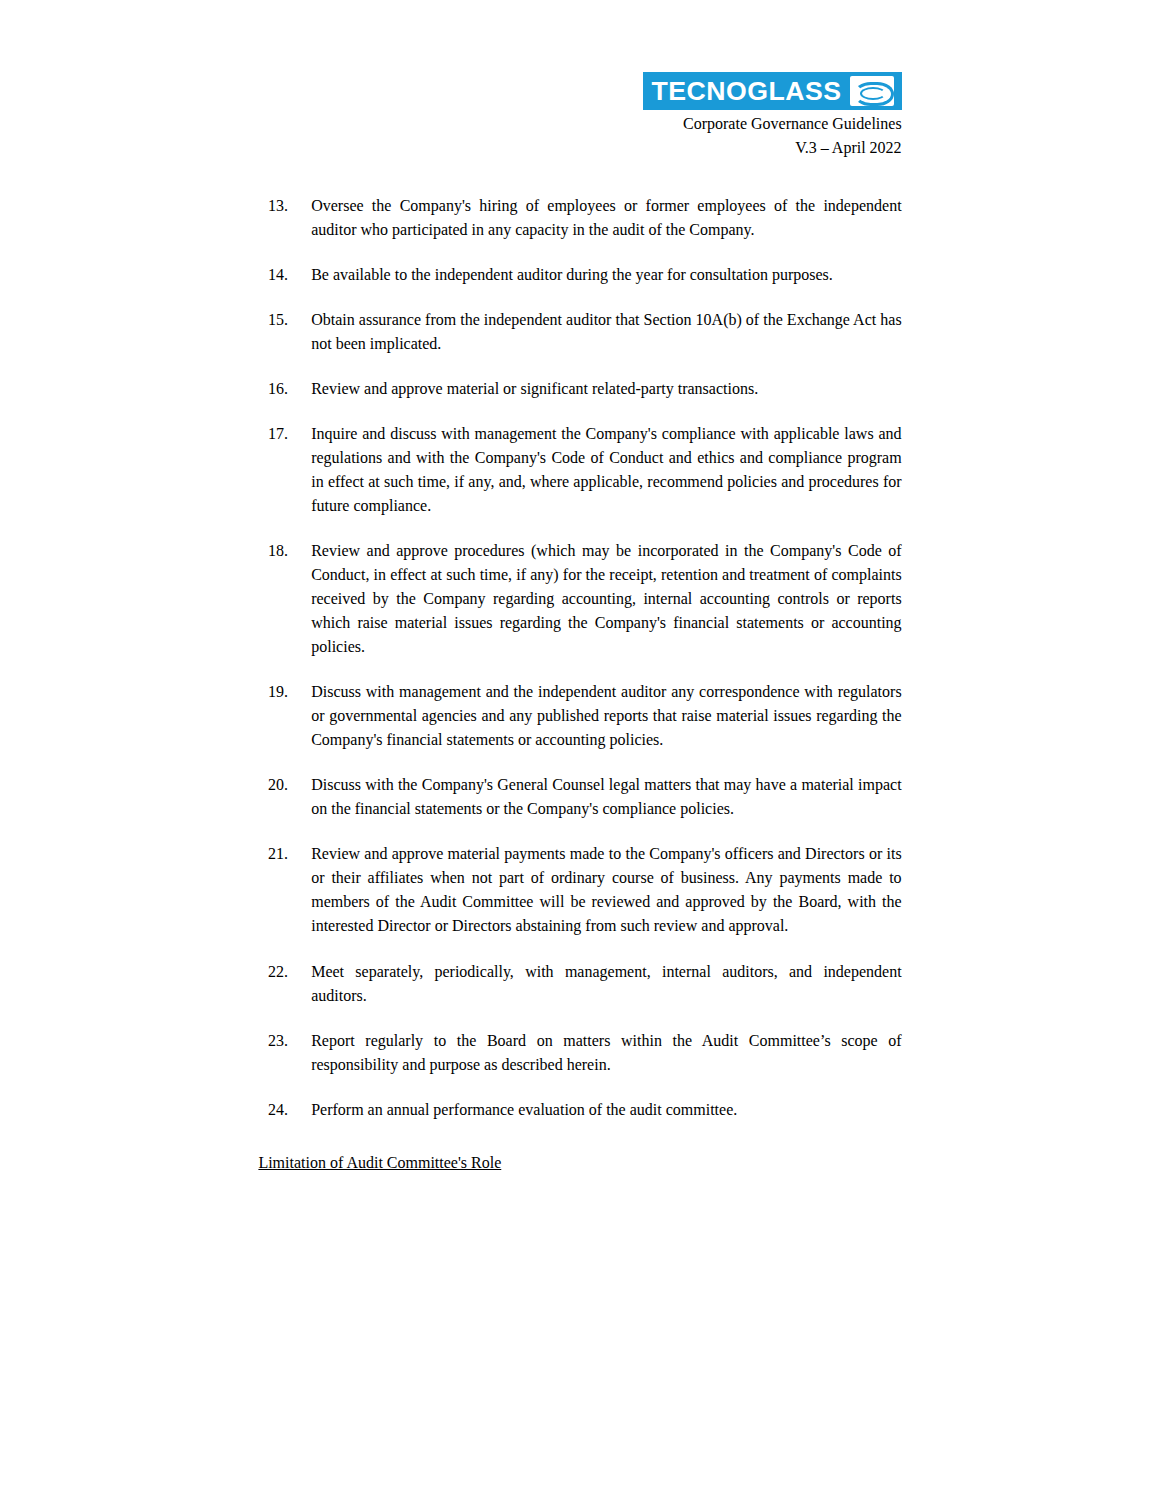TECNOGLASS
Corporate Governance Guidelines
V.3 – April 2022
Oversee the Company's hiring of employees or former employees of the independent auditor who participated in any capacity in the audit of the Company.
Be available to the independent auditor during the year for consultation purposes.
Obtain assurance from the independent auditor that Section 10A(b) of the Exchange Act has not been implicated.
Review and approve material or significant related-party transactions.
Inquire and discuss with management the Company's compliance with applicable laws and regulations and with the Company's Code of Conduct and ethics and compliance program in effect at such time, if any, and, where applicable, recommend policies and procedures for future compliance.
Review and approve procedures (which may be incorporated in the Company's Code of Conduct, in effect at such time, if any) for the receipt, retention and treatment of complaints received by the Company regarding accounting, internal accounting controls or reports which raise material issues regarding the Company's financial statements or accounting policies.
Discuss with management and the independent auditor any correspondence with regulators or governmental agencies and any published reports that raise material issues regarding the Company's financial statements or accounting policies.
Discuss with the Company's General Counsel legal matters that may have a material impact on the financial statements or the Company's compliance policies.
Review and approve material payments made to the Company's officers and Directors or its or their affiliates when not part of ordinary course of business. Any payments made to members of the Audit Committee will be reviewed and approved by the Board, with the interested Director or Directors abstaining from such review and approval.
Meet separately, periodically, with management, internal auditors, and independent auditors.
Report regularly to the Board on matters within the Audit Committee’s scope of responsibility and purpose as described herein.
Perform an annual performance evaluation of the audit committee.
Limitation of Audit Committee's Role